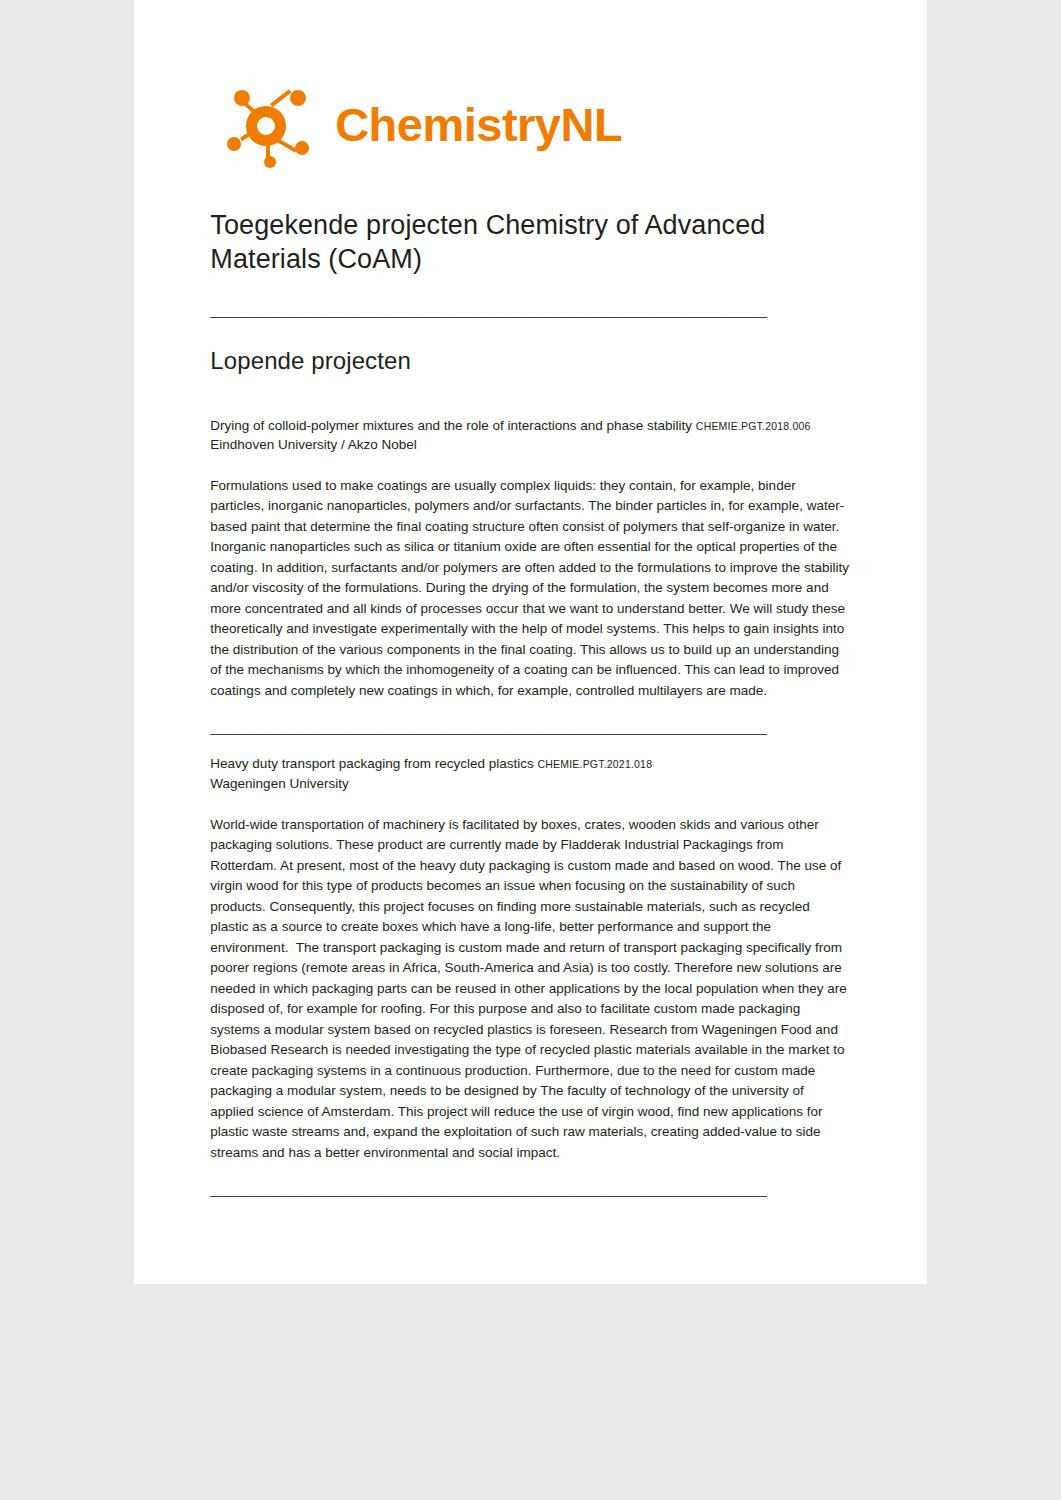ChemistryNL
Toegekende projecten Chemistry of Advanced
Materials (CoAM)
_______________________________________________________________________________________
Lopende projecten
Drying of colloid-polymer mixtures and the role of interactions and phase stability CHEMIE.PGT.2018.006
Eindhoven University / Akzo Nobel
Formulations used to make coatings are usually complex liquids: they contain, for example, binder particles, inorganic nanoparticles, polymers and/or surfactants. The binder particles in, for example, water-based paint that determine the final coating structure often consist of polymers that self-organize in water. Inorganic nanoparticles such as silica or titanium oxide are often essential for the optical properties of the coating. In addition, surfactants and/or polymers are often added to the formulations to improve the stability and/or viscosity of the formulations. During the drying of the formulation, the system becomes more and more concentrated and all kinds of processes occur that we want to understand better. We will study these theoretically and investigate experimentally with the help of model systems. This helps to gain insights into the distribution of the various components in the final coating. This allows us to build up an understanding of the mechanisms by which the inhomogeneity of a coating can be influenced. This can lead to improved coatings and completely new coatings in which, for example, controlled multilayers are made.
_______________________________________________________________________________________
Heavy duty transport packaging from recycled plastics CHEMIE.PGT.2021.018
Wageningen University
World-wide transportation of machinery is facilitated by boxes, crates, wooden skids and various other packaging solutions. These product are currently made by Fladderak Industrial Packagings from Rotterdam. At present, most of the heavy duty packaging is custom made and based on wood. The use of virgin wood for this type of products becomes an issue when focusing on the sustainability of such products. Consequently, this project focuses on finding more sustainable materials, such as recycled plastic as a source to create boxes which have a long-life, better performance and support the environment. The transport packaging is custom made and return of transport packaging specifically from poorer regions (remote areas in Africa, South-America and Asia) is too costly. Therefore new solutions are needed in which packaging parts can be reused in other applications by the local population when they are disposed of, for example for roofing. For this purpose and also to facilitate custom made packaging systems a modular system based on recycled plastics is foreseen. Research from Wageningen Food and Biobased Research is needed investigating the type of recycled plastic materials available in the market to create packaging systems in a continuous production. Furthermore, due to the need for custom made packaging a modular system, needs to be designed by The faculty of technology of the university of applied science of Amsterdam. This project will reduce the use of virgin wood, find new applications for plastic waste streams and, expand the exploitation of such raw materials, creating added-value to side streams and has a better environmental and social impact.
_______________________________________________________________________________________